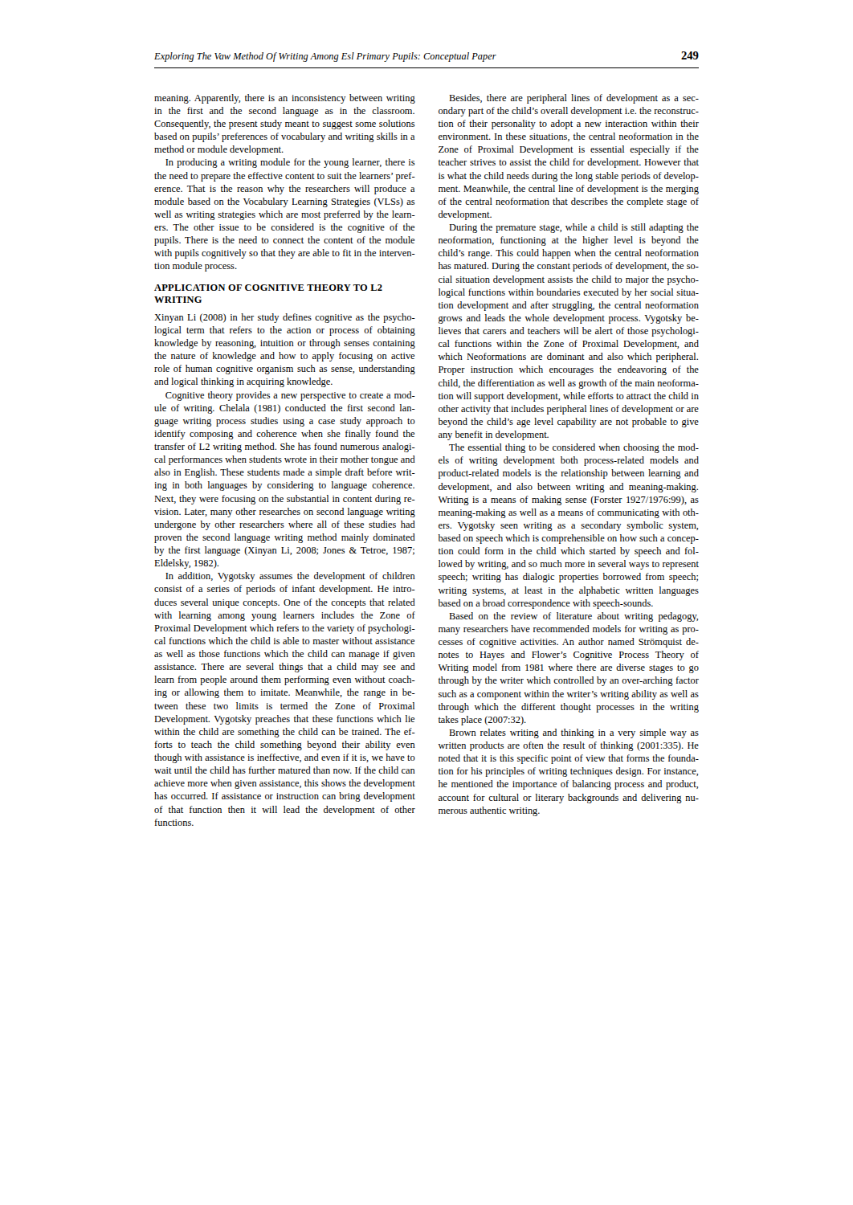Exploring The Vaw Method Of Writing Among Esl Primary Pupils: Conceptual Paper
249
meaning. Apparently, there is an inconsistency between writing in the first and the second language as in the classroom. Consequently, the present study meant to suggest some solutions based on pupils’ preferences of vocabulary and writing skills in a method or module development.
In producing a writing module for the young learner, there is the need to prepare the effective content to suit the learners’ preference. That is the reason why the researchers will produce a module based on the Vocabulary Learning Strategies (VLSs) as well as writing strategies which are most preferred by the learners. The other issue to be considered is the cognitive of the pupils. There is the need to connect the content of the module with pupils cognitively so that they are able to fit in the intervention module process.
Application of Cognitive Theory to L2 Writing
Xinyan Li (2008) in her study defines cognitive as the psychological term that refers to the action or process of obtaining knowledge by reasoning, intuition or through senses containing the nature of knowledge and how to apply focusing on active role of human cognitive organism such as sense, understanding and logical thinking in acquiring knowledge.
Cognitive theory provides a new perspective to create a module of writing. Chelala (1981) conducted the first second language writing process studies using a case study approach to identify composing and coherence when she finally found the transfer of L2 writing method. She has found numerous analogical performances when students wrote in their mother tongue and also in English. These students made a simple draft before writing in both languages by considering to language coherence. Next, they were focusing on the substantial in content during revision. Later, many other researches on second language writing undergone by other researchers where all of these studies had proven the second language writing method mainly dominated by the first language (Xinyan Li, 2008; Jones & Tetroe, 1987; Eldelsky, 1982).
In addition, Vygotsky assumes the development of children consist of a series of periods of infant development. He introduces several unique concepts. One of the concepts that related with learning among young learners includes the Zone of Proximal Development which refers to the variety of psychological functions which the child is able to master without assistance as well as those functions which the child can manage if given assistance. There are several things that a child may see and learn from people around them performing even without coaching or allowing them to imitate. Meanwhile, the range in between these two limits is termed the Zone of Proximal Development. Vygotsky preaches that these functions which lie within the child are something the child can be trained. The efforts to teach the child something beyond their ability even though with assistance is ineffective, and even if it is, we have to wait until the child has further matured than now. If the child can achieve more when given assistance, this shows the development has occurred. If assistance or instruction can bring development of that function then it will lead the development of other functions.
Besides, there are peripheral lines of development as a secondary part of the child’s overall development i.e. the reconstruction of their personality to adopt a new interaction within their environment. In these situations, the central neoformation in the Zone of Proximal Development is essential especially if the teacher strives to assist the child for development. However that is what the child needs during the long stable periods of development. Meanwhile, the central line of development is the merging of the central neoformation that describes the complete stage of development.
During the premature stage, while a child is still adapting the neoformation, functioning at the higher level is beyond the child’s range. This could happen when the central neoformation has matured. During the constant periods of development, the social situation development assists the child to major the psychological functions within boundaries executed by her social situation development and after struggling, the central neoformation grows and leads the whole development process. Vygotsky believes that carers and teachers will be alert of those psychological functions within the Zone of Proximal Development, and which Neoformations are dominant and also which peripheral. Proper instruction which encourages the endeavoring of the child, the differentiation as well as growth of the main neoformation will support development, while efforts to attract the child in other activity that includes peripheral lines of development or are beyond the child’s age level capability are not probable to give any benefit in development.
The essential thing to be considered when choosing the models of writing development both process-related models and product-related models is the relationship between learning and development, and also between writing and meaning-making. Writing is a means of making sense (Forster 1927/1976:99), as meaning-making as well as a means of communicating with others. Vygotsky seen writing as a secondary symbolic system, based on speech which is comprehensible on how such a conception could form in the child which started by speech and followed by writing, and so much more in several ways to represent speech; writing has dialogic properties borrowed from speech; writing systems, at least in the alphabetic written languages based on a broad correspondence with speech-sounds.
Based on the review of literature about writing pedagogy, many researchers have recommended models for writing as processes of cognitive activities. An author named Strömquist denotes to Hayes and Flower’s Cognitive Process Theory of Writing model from 1981 where there are diverse stages to go through by the writer which controlled by an over-arching factor such as a component within the writer’s writing ability as well as through which the different thought processes in the writing takes place (2007:32).
Brown relates writing and thinking in a very simple way as written products are often the result of thinking (2001:335). He noted that it is this specific point of view that forms the foundation for his principles of writing techniques design. For instance, he mentioned the importance of balancing process and product, account for cultural or literary backgrounds and delivering numerous authentic writing.